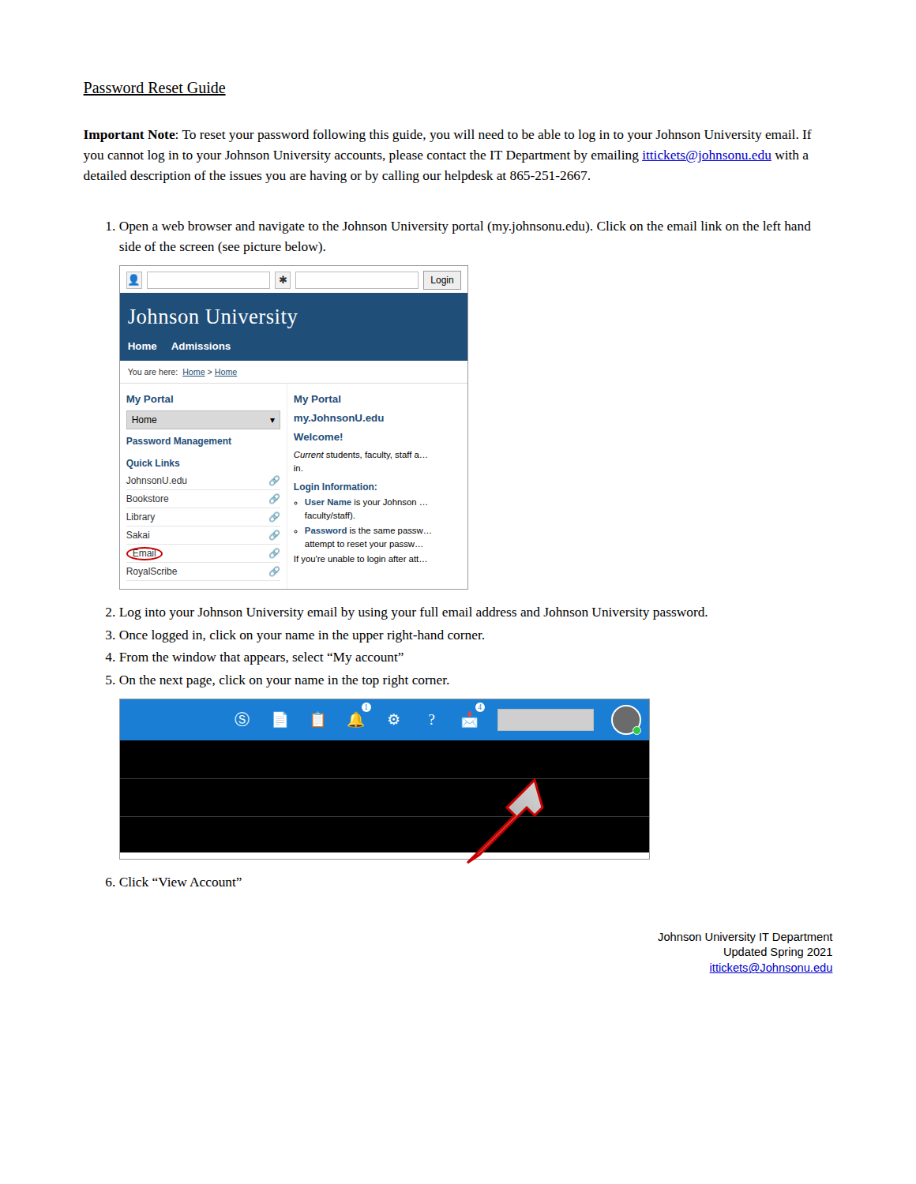Password Reset Guide
Important Note: To reset your password following this guide, you will need to be able to log in to your Johnson University email. If you cannot log in to your Johnson University accounts, please contact the IT Department by emailing ittickets@johnsonu.edu with a detailed description of the issues you are having or by calling our helpdesk at 865-251-2667.
Open a web browser and navigate to the Johnson University portal (my.johnsonu.edu). Click on the email link on the left hand side of the screen (see picture below).
👤 ✱ Login
Johnson University
Home Admissions
You are here: Home > Home
My Portal
Home▾
Password Management
Quick Links
JohnsonU.edu🔗
Bookstore🔗
Library🔗
Sakai🔗
Email🔗
RoyalScribe🔗
My Portal
my.JohnsonU.edu
Welcome!
Current students, faculty, staff a…
in.
Login Information:
User Name is your Johnson …
faculty/staff).
Password is the same passw…
attempt to reset your passw…
If you're unable to login after att…
Log into your Johnson University email by using your full email address and Johnson University password.
Once logged in, click on your name in the upper right-hand corner.
From the window that appears, select “My account”
On the next page, click on your name in the top right corner.
Ⓢ 📄 📋 🔔1 ⚙ ? 📩4
Click “View Account”
Johnson University IT Department
Updated Spring 2021
ittickets@Johnsonu.edu